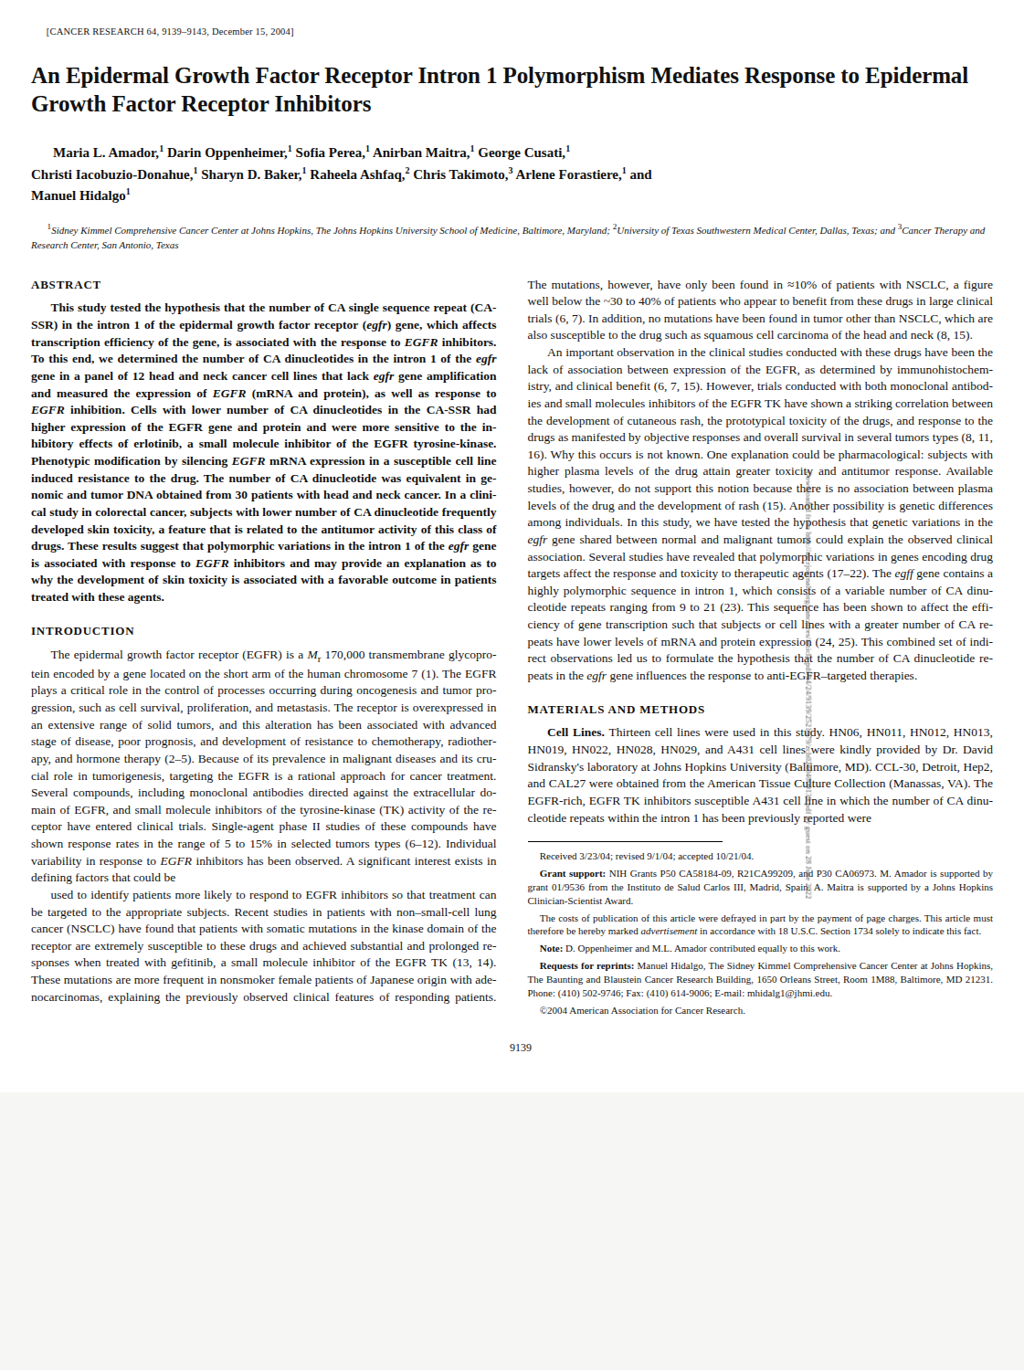Downloaded from http://aacrjournals.org/cancerres/article-pdf/64/24/9139/2521679/zch02404009139.pdf by guest on 28 June 2022
[CANCER RESEARCH 64, 9139–9143, December 15, 2004]
An Epidermal Growth Factor Receptor Intron 1 Polymorphism Mediates Response to Epidermal Growth Factor Receptor Inhibitors
Maria L. Amador,1 Darin Oppenheimer,1 Sofia Perea,1 Anirban Maitra,1 George Cusati,1
Christi Iacobuzio-Donahue,1 Sharyn D. Baker,1 Raheela Ashfaq,2 Chris Takimoto,3 Arlene Forastiere,1 and
Manuel Hidalgo1
1Sidney Kimmel Comprehensive Cancer Center at Johns Hopkins, The Johns Hopkins University School of Medicine, Baltimore, Maryland; 2University of Texas Southwestern Medical Center, Dallas, Texas; and 3Cancer Therapy and Research Center, San Antonio, Texas
ABSTRACT
This study tested the hypothesis that the number of CA single sequence repeat (CA-SSR) in the intron 1 of the epidermal growth factor receptor (egfr) gene, which affects transcription efficiency of the gene, is associated with the response to EGFR inhibitors. To this end, we determined the number of CA dinucleotides in the intron 1 of the egfr gene in a panel of 12 head and neck cancer cell lines that lack egfr gene amplification and measured the expression of EGFR (mRNA and protein), as well as response to EGFR inhibition. Cells with lower number of CA dinucleotides in the CA-SSR had higher expression of the EGFR gene and protein and were more sensitive to the inhibitory effects of erlotinib, a small molecule inhibitor of the EGFR tyrosine-kinase. Phenotypic modification by silencing EGFR mRNA expression in a susceptible cell line induced resistance to the drug. The number of CA dinucleotide was equivalent in genomic and tumor DNA obtained from 30 patients with head and neck cancer. In a clinical study in colorectal cancer, subjects with lower number of CA dinucleotide frequently developed skin toxicity, a feature that is related to the antitumor activity of this class of drugs. These results suggest that polymorphic variations in the intron 1 of the egfr gene is associated with response to EGFR inhibitors and may provide an explanation as to why the development of skin toxicity is associated with a favorable outcome in patients treated with these agents.
INTRODUCTION
The epidermal growth factor receptor (EGFR) is a Mr 170,000 transmembrane glycoprotein encoded by a gene located on the short arm of the human chromosome 7 (1). The EGFR plays a critical role in the control of processes occurring during oncogenesis and tumor progression, such as cell survival, proliferation, and metastasis. The receptor is overexpressed in an extensive range of solid tumors, and this alteration has been associated with advanced stage of disease, poor prognosis, and development of resistance to chemotherapy, radiotherapy, and hormone therapy (2–5). Because of its prevalence in malignant diseases and its crucial role in tumorigenesis, targeting the EGFR is a rational approach for cancer treatment. Several compounds, including monoclonal antibodies directed against the extracellular domain of EGFR, and small molecule inhibitors of the tyrosine-kinase (TK) activity of the receptor have entered clinical trials. Single-agent phase II studies of these compounds have shown response rates in the range of 5 to 15% in selected tumors types (6–12). Individual variability in response to EGFR inhibitors has been observed. A significant interest exists in defining factors that could be
used to identify patients more likely to respond to EGFR inhibitors so that treatment can be targeted to the appropriate subjects. Recent studies in patients with non–small-cell lung cancer (NSCLC) have found that patients with somatic mutations in the kinase domain of the receptor are extremely susceptible to these drugs and achieved substantial and prolonged responses when treated with gefitinib, a small molecule inhibitor of the EGFR TK (13, 14). These mutations are more frequent in nonsmoker female patients of Japanese origin with adenocarcinomas, explaining the previously observed clinical features of responding patients. The mutations, however, have only been found in ≈10% of patients with NSCLC, a figure well below the ~30 to 40% of patients who appear to benefit from these drugs in large clinical trials (6, 7). In addition, no mutations have been found in tumor other than NSCLC, which are also susceptible to the drug such as squamous cell carcinoma of the head and neck (8, 15).
An important observation in the clinical studies conducted with these drugs have been the lack of association between expression of the EGFR, as determined by immunohistochemistry, and clinical benefit (6, 7, 15). However, trials conducted with both monoclonal antibodies and small molecules inhibitors of the EGFR TK have shown a striking correlation between the development of cutaneous rash, the prototypical toxicity of the drugs, and response to the drugs as manifested by objective responses and overall survival in several tumors types (8, 11, 16). Why this occurs is not known. One explanation could be pharmacological: subjects with higher plasma levels of the drug attain greater toxicity and antitumor response. Available studies, however, do not support this notion because there is no association between plasma levels of the drug and the development of rash (15). Another possibility is genetic differences among individuals. In this study, we have tested the hypothesis that genetic variations in the egfr gene shared between normal and malignant tumors could explain the observed clinical association. Several studies have revealed that polymorphic variations in genes encoding drug targets affect the response and toxicity to therapeutic agents (17–22). The egff gene contains a highly polymorphic sequence in intron 1, which consists of a variable number of CA dinucleotide repeats ranging from 9 to 21 (23). This sequence has been shown to affect the efficiency of gene transcription such that subjects or cell lines with a greater number of CA repeats have lower levels of mRNA and protein expression (24, 25). This combined set of indirect observations led us to formulate the hypothesis that the number of CA dinucleotide repeats in the egfr gene influences the response to anti-EGFR–targeted therapies.
MATERIALS AND METHODS
Cell Lines. Thirteen cell lines were used in this study. HN06, HN011, HN012, HN013, HN019, HN022, HN028, HN029, and A431 cell lines were kindly provided by Dr. David Sidransky's laboratory at Johns Hopkins University (Baltimore, MD). CCL-30, Detroit, Hep2, and CAL27 were obtained from the American Tissue Culture Collection (Manassas, VA). The EGFR-rich, EGFR TK inhibitors susceptible A431 cell line in which the number of CA dinucleotide repeats within the intron 1 has been previously reported were
Received 3/23/04; revised 9/1/04; accepted 10/21/04.
Grant support: NIH Grants P50 CA58184-09, R21CA99209, and P30 CA06973. M. Amador is supported by grant 01/9536 from the Instituto de Salud Carlos III, Madrid, Spain. A. Maitra is supported by a Johns Hopkins Clinician-Scientist Award.
The costs of publication of this article were defrayed in part by the payment of page charges. This article must therefore be hereby marked advertisement in accordance with 18 U.S.C. Section 1734 solely to indicate this fact.
Note: D. Oppenheimer and M.L. Amador contributed equally to this work.
Requests for reprints: Manuel Hidalgo, The Sidney Kimmel Comprehensive Cancer Center at Johns Hopkins, The Baunting and Blaustein Cancer Research Building, 1650 Orleans Street, Room 1M88, Baltimore, MD 21231. Phone: (410) 502-9746; Fax: (410) 614-9006; E-mail: mhidalg1@jhmi.edu.
©2004 American Association for Cancer Research.
9139